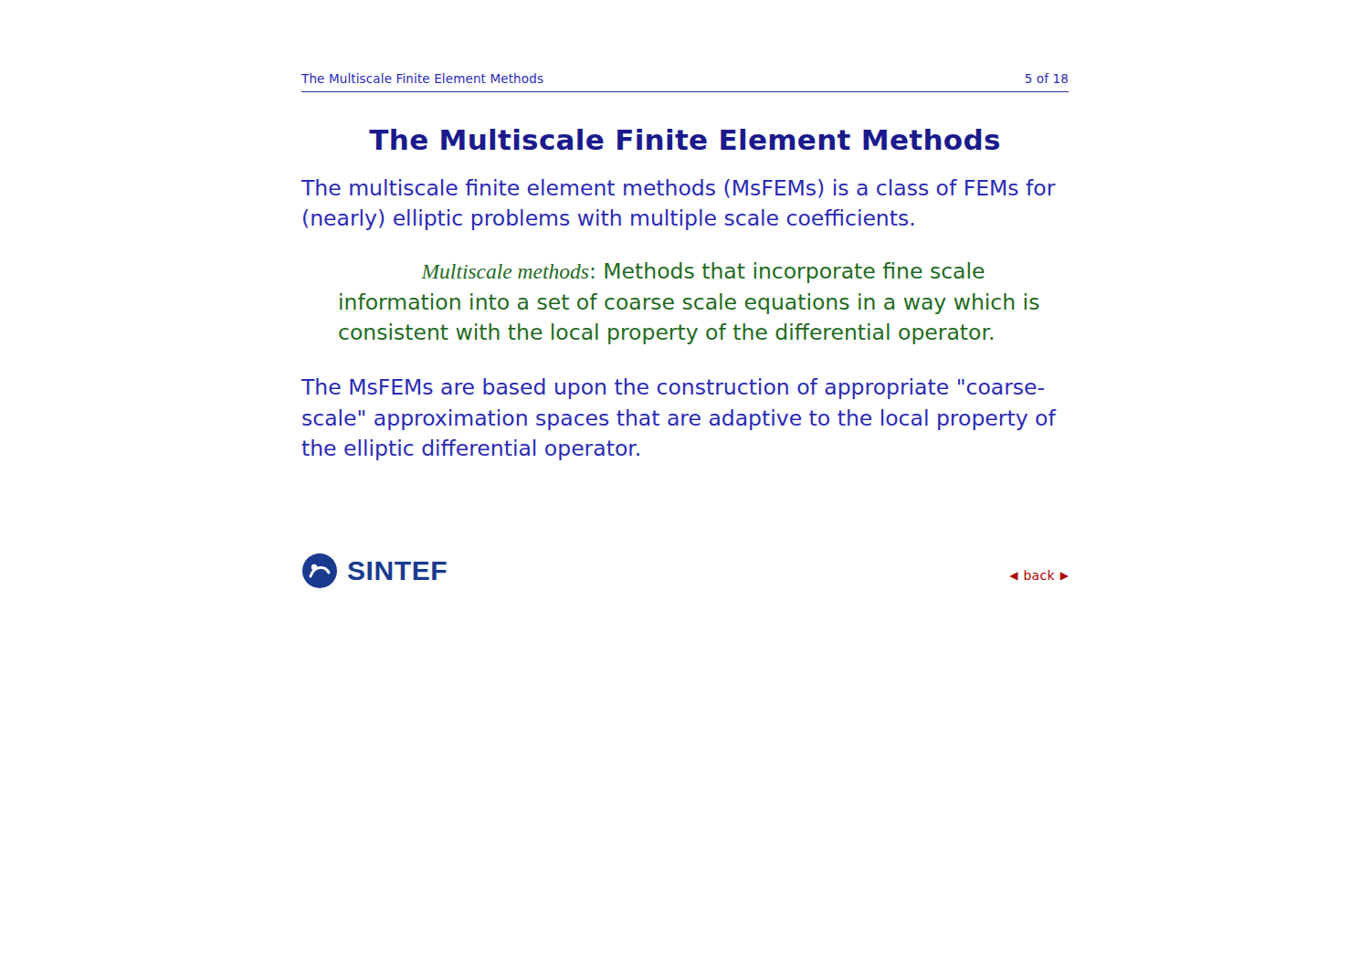The Multiscale Finite Element Methods
5 of 18
The Multiscale Finite Element Methods
The multiscale finite element methods (MsFEMs) is a class of FEMs for (nearly) elliptic problems with multiple scale coefficients.
Multiscale methods: Methods that incorporate fine scale information into a set of coarse scale equations in a way which is consistent with the local property of the differential operator.
The MsFEMs are based upon the construction of appropriate "coarse-scale" approximation spaces that are adaptive to the local property of the elliptic differential operator.
SINTEF
◀ back ▶